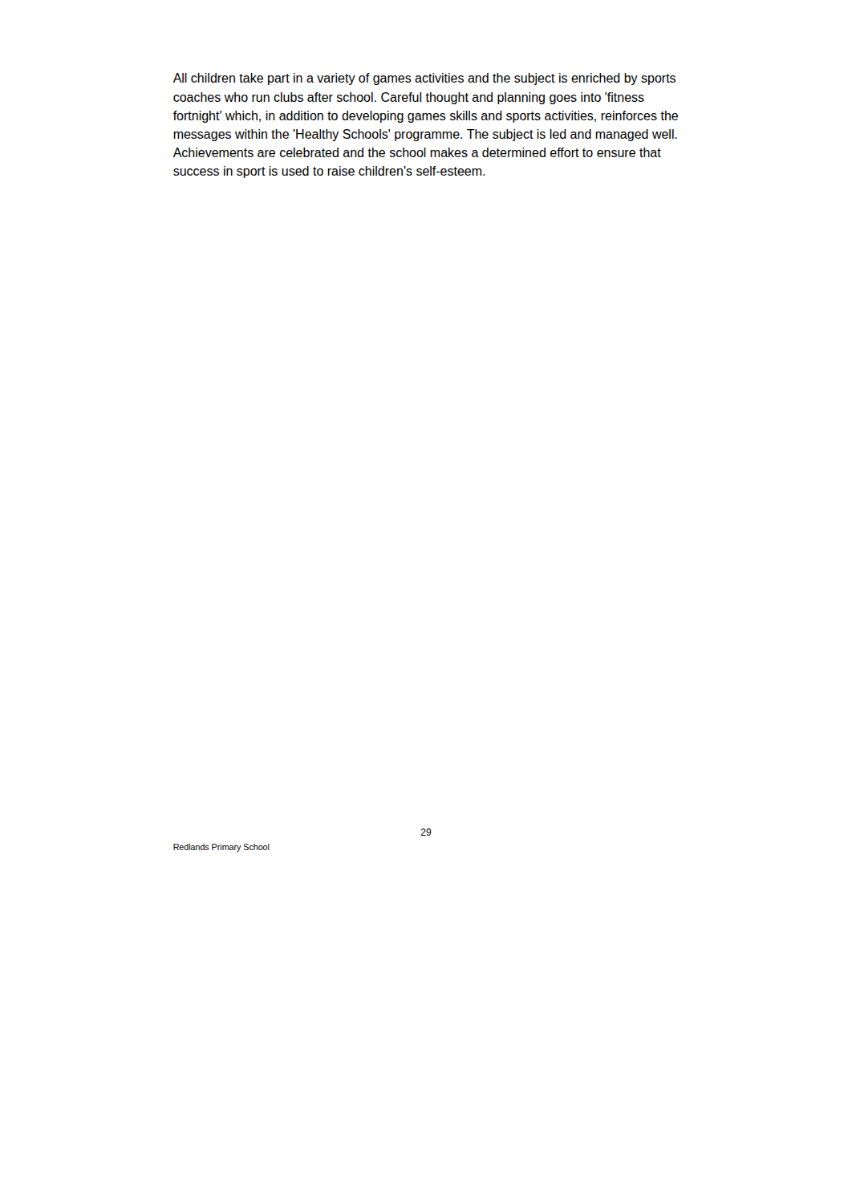All children take part in a variety of games activities and the subject is enriched by sports coaches who run clubs after school. Careful thought and planning goes into 'fitness fortnight' which, in addition to developing games skills and sports activities, reinforces the messages within the 'Healthy Schools' programme. The subject is led and managed well. Achievements are celebrated and the school makes a determined effort to ensure that success in sport is used to raise children's self-esteem.
29
Redlands Primary School